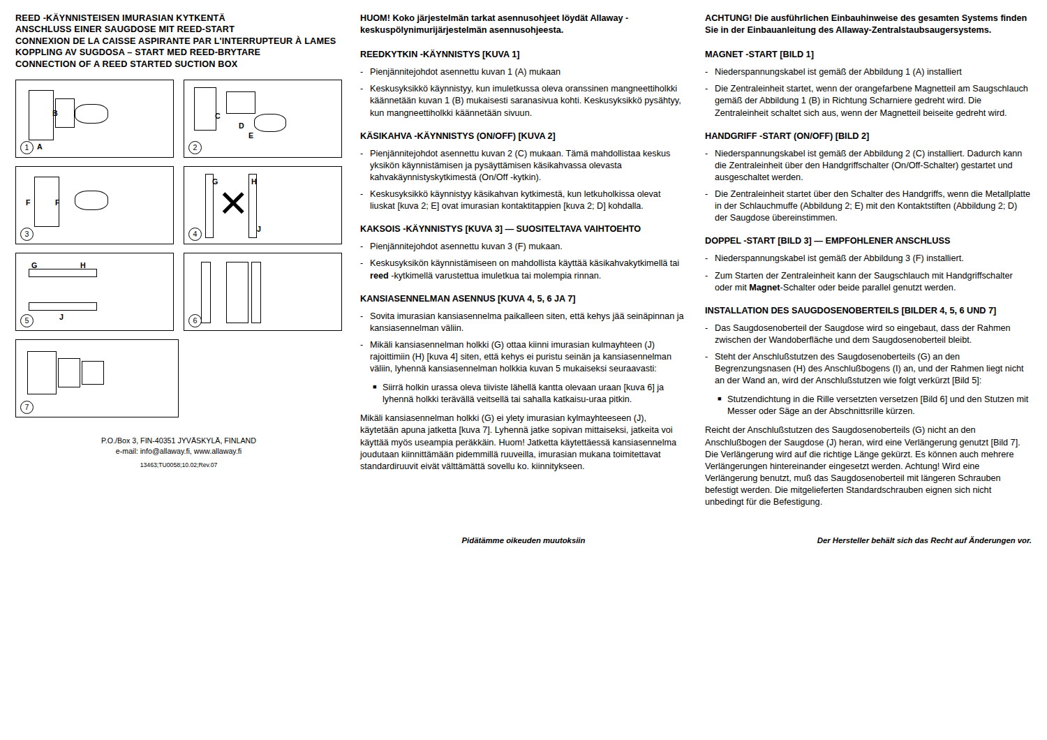Reed -käynnisteisen imurasian kytkentä
Anschluss einer Saugdose mit Reed-Start
Connexion de la caisse aspirante par l'interrupteur à lames
Koppling av sugdosa – start med Reed-brytare
Connection of a Reed started suction box
1 B A
2 C D E
3 F F
4 G H J ✕
5 G H J
6
7
P.O./Box 3, FIN-40351 JYVÄSKYLÄ, FINLAND
e-mail: info@allaway.fi, www.allaway.fi
13463;TU0058;10.02;Rev.07
HUOM! Koko järjestelmän tarkat asennusohjeet löydät Allaway -keskuspölynimurijärjestelmän asennusohjeesta.
Reedkytkin -käynnistys [kuva 1]
Pienjännitejohdot asennettu kuvan 1 (A) mukaan
Keskusyksikkö käynnistyy, kun imuletkussa oleva oranssinen mangneettiholkki käännetään kuvan 1 (B) mukaisesti saranasivua kohti. Keskusyksikkö pysähtyy, kun mangneettiholkki käännetään sivuun.
Käsikahva -käynnistys (On/Off) [kuva 2]
Pienjännitejohdot asennettu kuvan 2 (C) mukaan. Tämä mahdollistaa keskus yksikön käynnistämisen ja pysäyttämisen käsikahvassa olevasta kahvakäynnistyskytkimestä (On/Off -kytkin).
Keskusyksikkö käynnistyy käsikahvan kytkimestä, kun letkuholkissa olevat liuskat [kuva 2; E] ovat imurasian kontaktitappien [kuva 2; D] kohdalla.
Kaksois -käynnistys [kuva 3] — suositeltava vaihtoehto
Pienjännitejohdot asennettu kuvan 3 (F) mukaan.
Keskusyksikön käynnistämiseen on mahdollista käyttää käsikahvakytkimellä tai reed -kytkimellä varustettua imuletkua tai molempia rinnan.
Kansiasennelman asennus [kuva 4, 5, 6 ja 7]
Sovita imurasian kansiasennelma paikalleen siten, että kehys jää seinäpinnan ja kansiasennelman väliin.
Mikäli kansiasennelman holkki (G) ottaa kiinni imurasian kulmayhteen (J) rajoittimiin (H) [kuva 4] siten, että kehys ei puristu seinän ja kansiasennelman väliin, lyhennä kansiasennelman holkkia kuvan 5 mukaiseksi seuraavasti:
Siirrä holkin urassa oleva tiiviste lähellä kantta olevaan uraan [kuva 6] ja lyhennä holkki terävällä veitsellä tai sahalla katkaisu-uraa pitkin.
Mikäli kansiasennelman holkki (G) ei ylety imurasian kylmayhteeseen (J), käytetään apuna jatketta [kuva 7]. Lyhennä jatke sopivan mittaiseksi, jatkeita voi käyttää myös useampia peräkkäin. Huom! Jatketta käytettäessä kansiasennelma joudutaan kiinnittämään pidemmillä ruuveilla, imurasian mukana toimitettavat standardiruuvit eivät välttämättä sovellu ko. kiinnitykseen.
ACHTUNG! Die ausführlichen Einbauhinweise des gesamten Systems finden Sie in der Einbauanleitung des Allaway-Zentralstaubsaugersystems.
Magnet -Start [Bild 1]
Niederspannungskabel ist gemäß der Abbildung 1 (A) installiert
Die Zentraleinheit startet, wenn der orangefarbene Magnetteil am Saugschlauch gemäß der Abbildung 1 (B) in Richtung Scharniere gedreht wird. Die Zentraleinheit schaltet sich aus, wenn der Magnetteil beiseite gedreht wird.
Handgriff -Start (On/Off) [Bild 2]
Niederspannungskabel ist gemäß der Abbildung 2 (C) installiert. Dadurch kann die Zentraleinheit über den Handgriffschalter (On/Off-Schalter) gestartet und ausgeschaltet werden.
Die Zentraleinheit startet über den Schalter des Handgriffs, wenn die Metallplatte in der Schlauchmuffe (Abbildung 2; E) mit den Kontaktstiften (Abbildung 2; D) der Saugdose übereinstimmen.
Doppel -Start [Bild 3] — empfohlener Anschluß
Niederspannungskabel ist gemäß der Abbildung 3 (F) installiert.
Zum Starten der Zentraleinheit kann der Saugschlauch mit Handgriffschalter oder mit Magnet-Schalter oder beide parallel genutzt werden.
Installation des Saugdosenoberteils [Bilder 4, 5, 6 und 7]
Das Saugdosenoberteil der Saugdose wird so eingebaut, dass der Rahmen zwischen der Wandoberfläche und dem Saugdosenoberteil bleibt.
Steht der Anschlußstutzen des Saugdosenoberteils (G) an den Begrenzungsnasen (H) des Anschlußbogens (I) an, und der Rahmen liegt nicht an der Wand an, wird der Anschlußstutzen wie folgt verkürzt [Bild 5]:
Stutzendichtung in die Rille versetzten versetzen [Bild 6] und den Stutzen mit Messer oder Säge an der Abschnittsrille kürzen.
Reicht der Anschlußstutzen des Saugdosenoberteils (G) nicht an den Anschlußbogen der Saugdose (J) heran, wird eine Verlängerung genutzt [Bild 7]. Die Verlängerung wird auf die richtige Länge gekürzt. Es können auch mehrere Verlängerungen hintereinander eingesetzt werden. Achtung! Wird eine Verlängerung benutzt, muß das Saugdosenoberteil mit längeren Schrauben befestigt werden. Die mitgelieferten Standardschrauben eignen sich nicht unbedingt für die Befestigung.
Pidätämme oikeuden muutoksiin Der Hersteller behält sich das Recht auf Änderungen vor.